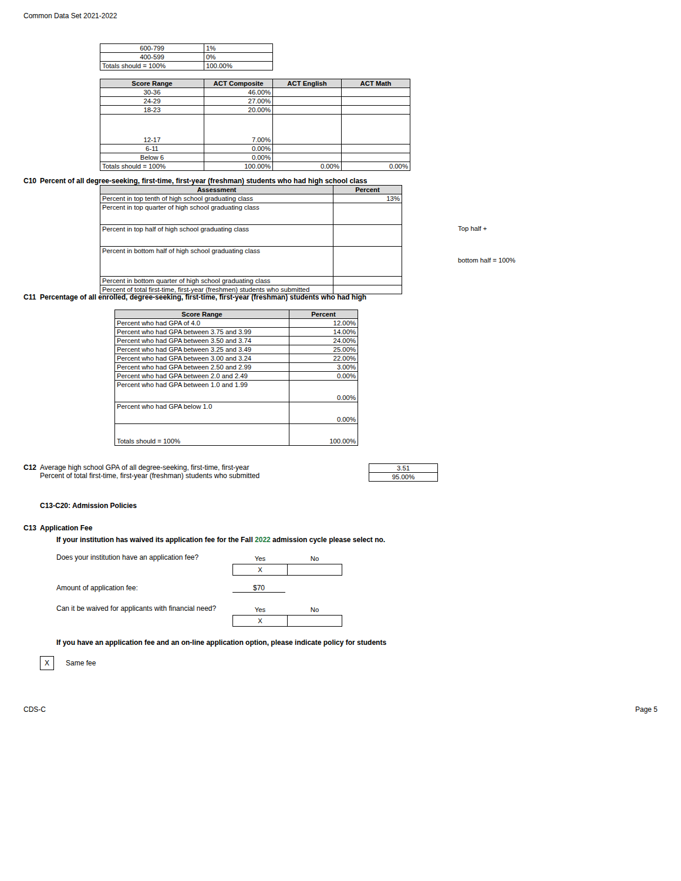Common Data Set 2021-2022
| 600-799 | 1% |
| 400-599 | 0% |
| Totals should = 100% | 100.00% |
| Score Range | ACT Composite | ACT English | ACT Math |
| --- | --- | --- | --- |
| 30-36 | 46.00% | | |
| 24-29 | 27.00% | | |
| 18-23 | 20.00% | | |
| 12-17 | 7.00% | | |
| 6-11 | 0.00% | | |
| Below 6 | 0.00% | | |
| Totals should = 100% | 100.00% | 0.00% | 0.00% |
C10
Percent of all degree-seeking, first-time, first-year (freshman) students who had high school class
| Assessment | Percent |
| --- | --- |
| Percent in top tenth of high school graduating class | 13% |
| Percent in top quarter of high school graduating class | |
| Percent in top half of high school graduating class | |
| Percent in bottom half of high school graduating class | |
| Percent in bottom quarter of high school graduating class | |
| Percent of total first-time, first-year (freshmen) students who submitted | |
Top half +
bottom half = 100%
C11
Percentage of all enrolled, degree-seeking, first-time, first-year (freshman) students who had high
| Score Range | Percent |
| --- | --- |
| Percent who had GPA of 4.0 | 12.00% |
| Percent who had GPA between 3.75 and 3.99 | 14.00% |
| Percent who had GPA between 3.50 and 3.74 | 24.00% |
| Percent who had GPA between 3.25 and 3.49 | 25.00% |
| Percent who had GPA between 3.00 and 3.24 | 22.00% |
| Percent who had GPA between 2.50 and 2.99 | 3.00% |
| Percent who had GPA between 2.0 and 2.49 | 0.00% |
| Percent who had GPA between 1.0 and 1.99 | 0.00% |
| Percent who had GPA below 1.0 | 0.00% |
| Totals should = 100% | 100.00% |
C12
Average high school GPA of all degree-seeking, first-time, first-year
Percent of total first-time, first-year (freshman) students who submitted
| 3.51 |
| 95.00% |
C13-C20: Admission Policies
C13
Application Fee
If your institution has waived its application fee for the Fall 2022 admission cycle please select no.
Does your institution have an application fee?
| Yes | No |
| X | |
Amount of application fee:
$70
Can it be waived for applicants with financial need?
| Yes | No |
| X | |
If you have an application fee and an on-line application option, please indicate policy for students
X
Same fee
CDS-C
Page 5